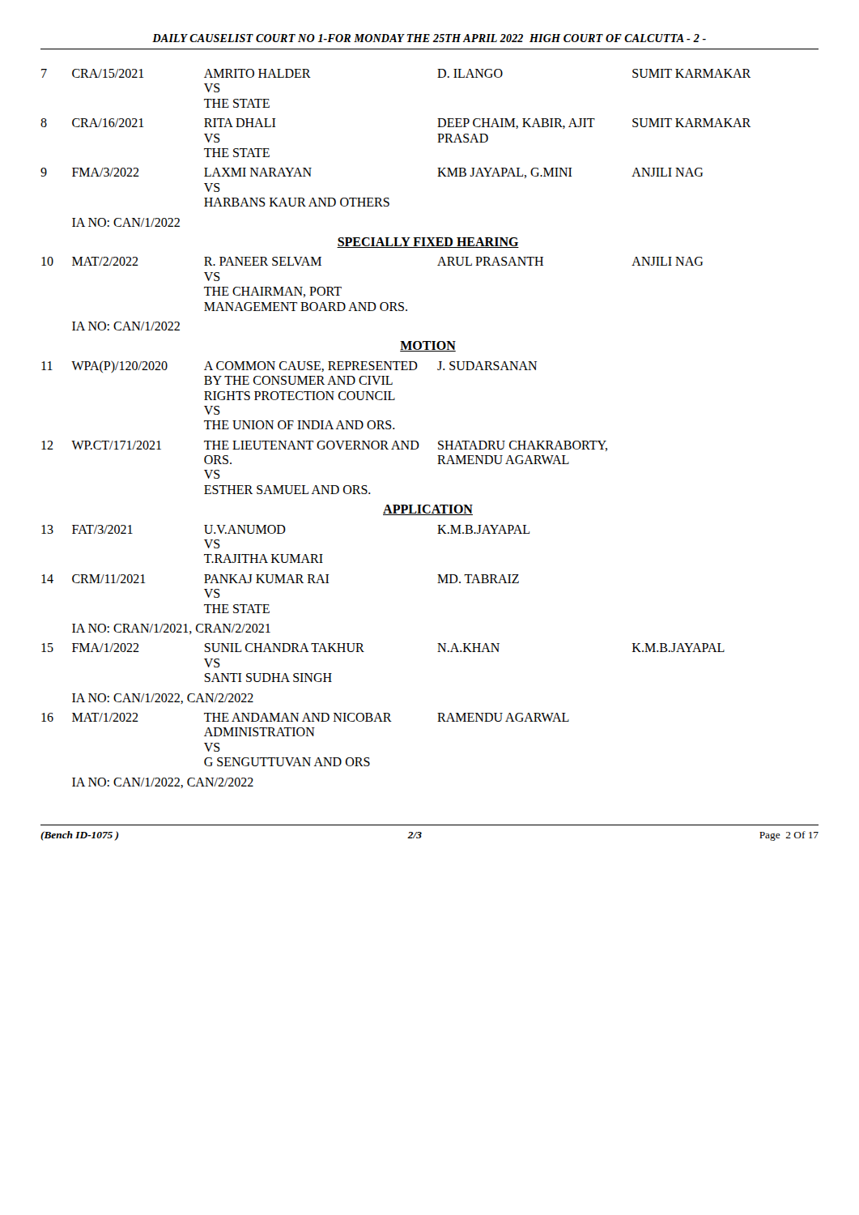DAILY CAUSELIST COURT NO 1-FOR MONDAY THE 25TH APRIL 2022 HIGH COURT OF CALCUTTA - 2 -
| 7 | CRA/15/2021 | AMRITO HALDER VS THE STATE | D. ILANGO | SUMIT KARMAKAR |
| 8 | CRA/16/2021 | RITA DHALI VS THE STATE | DEEP CHAIM, KABIR, AJIT PRASAD | SUMIT KARMAKAR |
| 9 | FMA/3/2022 | LAXMI NARAYAN VS HARBANS KAUR AND OTHERS | KMB JAYAPAL, G.MINI | ANJILI NAG |
| | IA NO: CAN/1/2022 |
| SPECIALLY FIXED HEARING |
| 10 | MAT/2/2022 | R. PANEER SELVAM VS THE CHAIRMAN, PORT MANAGEMENT BOARD AND ORS. | ARUL PRASANTH | ANJILI NAG |
| | IA NO: CAN/1/2022 |
| MOTION |
| 11 | WPA(P)/120/2020 | A COMMON CAUSE, REPRESENTED BY THE CONSUMER AND CIVIL RIGHTS PROTECTION COUNCIL VS THE UNION OF INDIA AND ORS. | J. SUDARSANAN | |
| 12 | WP.CT/171/2021 | THE LIEUTENANT GOVERNOR AND ORS. VS ESTHER SAMUEL AND ORS. | SHATADRU CHAKRABORTY, RAMENDU AGARWAL | |
| APPLICATION |
| 13 | FAT/3/2021 | U.V.ANUMOD VS T.RAJITHA KUMARI | K.M.B.JAYAPAL | |
| 14 | CRM/11/2021 | PANKAJ KUMAR RAI VS THE STATE | MD. TABRAIZ | |
| | IA NO: CRAN/1/2021, CRAN/2/2021 |
| 15 | FMA/1/2022 | SUNIL CHANDRA TAKHUR VS SANTI SUDHA SINGH | N.A.KHAN | K.M.B.JAYAPAL |
| | IA NO: CAN/1/2022, CAN/2/2022 |
| 16 | MAT/1/2022 | THE ANDAMAN AND NICOBAR ADMINISTRATION VS G SENGUTTUVAN AND ORS | RAMENDU AGARWAL | |
| | IA NO: CAN/1/2022, CAN/2/2022 |
(Bench ID-1075 ) 2/3 Page 2 Of 17